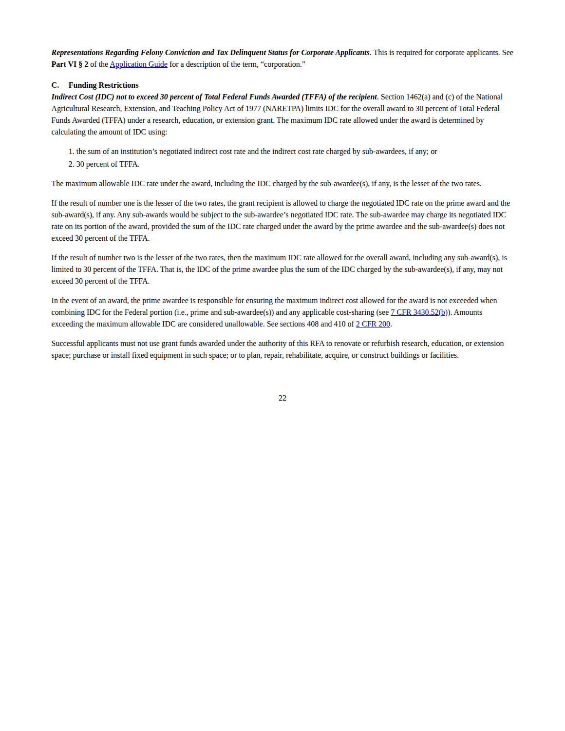Representations Regarding Felony Conviction and Tax Delinquent Status for Corporate Applicants. This is required for corporate applicants. See Part VI § 2 of the Application Guide for a description of the term, “corporation.”
C. Funding Restrictions
Indirect Cost (IDC) not to exceed 30 percent of Total Federal Funds Awarded (TFFA) of the recipient. Section 1462(a) and (c) of the National Agricultural Research, Extension, and Teaching Policy Act of 1977 (NARETPA) limits IDC for the overall award to 30 percent of Total Federal Funds Awarded (TFFA) under a research, education, or extension grant. The maximum IDC rate allowed under the award is determined by calculating the amount of IDC using:
the sum of an institution’s negotiated indirect cost rate and the indirect cost rate charged by sub-awardees, if any; or
30 percent of TFFA.
The maximum allowable IDC rate under the award, including the IDC charged by the sub-awardee(s), if any, is the lesser of the two rates.
If the result of number one is the lesser of the two rates, the grant recipient is allowed to charge the negotiated IDC rate on the prime award and the sub-award(s), if any. Any sub-awards would be subject to the sub-awardee’s negotiated IDC rate. The sub-awardee may charge its negotiated IDC rate on its portion of the award, provided the sum of the IDC rate charged under the award by the prime awardee and the sub-awardee(s) does not exceed 30 percent of the TFFA.
If the result of number two is the lesser of the two rates, then the maximum IDC rate allowed for the overall award, including any sub-award(s), is limited to 30 percent of the TFFA. That is, the IDC of the prime awardee plus the sum of the IDC charged by the sub-awardee(s), if any, may not exceed 30 percent of the TFFA.
In the event of an award, the prime awardee is responsible for ensuring the maximum indirect cost allowed for the award is not exceeded when combining IDC for the Federal portion (i.e., prime and sub-awardee(s)) and any applicable cost-sharing (see 7 CFR 3430.52(b)). Amounts exceeding the maximum allowable IDC are considered unallowable. See sections 408 and 410 of 2 CFR 200.
Successful applicants must not use grant funds awarded under the authority of this RFA to renovate or refurbish research, education, or extension space; purchase or install fixed equipment in such space; or to plan, repair, rehabilitate, acquire, or construct buildings or facilities.
22